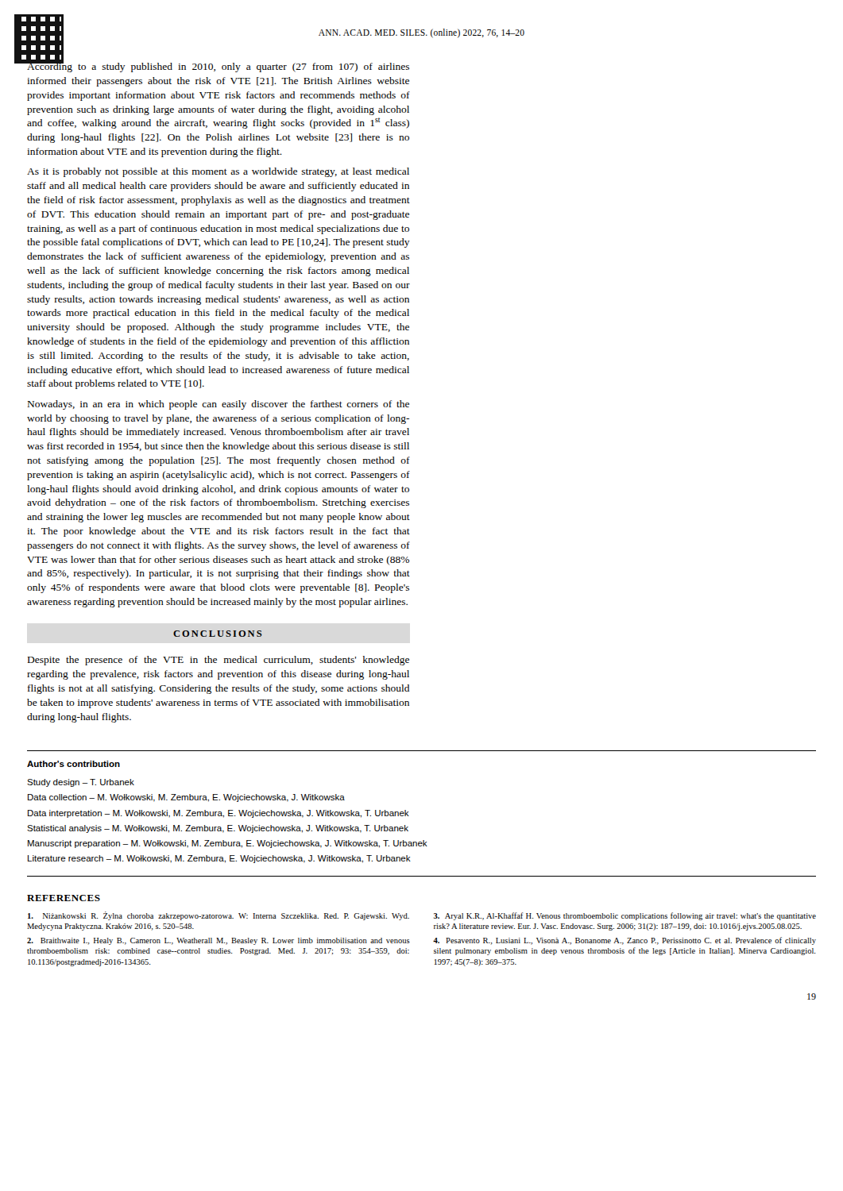ANN. ACAD. MED. SILES. (online) 2022, 76, 14–20
According to a study published in 2010, only a quarter (27 from 107) of airlines informed their passengers about the risk of VTE [21]. The British Airlines website provides important information about VTE risk factors and recommends methods of prevention such as drinking large amounts of water during the flight, avoiding alcohol and coffee, walking around the aircraft, wearing flight socks (provided in 1st class) during long-haul flights [22]. On the Polish airlines Lot website [23] there is no information about VTE and its prevention during the flight.
As it is probably not possible at this moment as a worldwide strategy, at least medical staff and all medical health care providers should be aware and sufficiently educated in the field of risk factor assessment, prophylaxis as well as the diagnostics and treatment of DVT. This education should remain an important part of pre- and post-graduate training, as well as a part of continuous education in most medical specializations due to the possible fatal complications of DVT, which can lead to PE [10,24]. The present study demonstrates the lack of sufficient awareness of the epidemiology, prevention and as well as the lack of sufficient knowledge concerning the risk factors among medical students, including the group of medical faculty students in their last year. Based on our study results, action towards increasing medical students' awareness, as well as action towards more practical education in this field in the medical faculty of the medical university should be proposed. Although the study programme includes VTE, the knowledge of students in the field of the epidemiology and prevention of this affliction is still limited. According to the results of the study, it is advisable to take action, including educative effort, which should lead to increased awareness of future medical staff about problems related to VTE [10].
Nowadays, in an era in which people can easily discover the farthest corners of the world by choosing to travel by plane, the awareness of a serious complication of long-haul flights should be immediately increased. Venous thromboembolism after air travel was first recorded in 1954, but since then the knowledge about this serious disease is still not satisfying among the population [25]. The most frequently chosen method of prevention is taking an aspirin (acetylsalicylic acid), which is not correct. Passengers of long-haul flights should avoid drinking alcohol, and drink copious amounts of water to avoid dehydration – one of the risk factors of thromboembolism. Stretching exercises and straining the lower leg muscles are recommended but not many people know about it. The poor knowledge about the VTE and its risk factors result in the fact that passengers do not connect it with flights. As the survey shows, the level of awareness of VTE was lower than that for other serious diseases such as heart attack and stroke (88% and 85%, respectively). In particular, it is not surprising that their findings show that only 45% of respondents were aware that blood clots were preventable [8]. People's awareness regarding prevention should be increased mainly by the most popular airlines.
Conclusions
Despite the presence of the VTE in the medical curriculum, students' knowledge regarding the prevalence, risk factors and prevention of this disease during long-haul flights is not at all satisfying. Considering the results of the study, some actions should be taken to improve students' awareness in terms of VTE associated with immobilisation during long-haul flights.
Author's contribution
Study design – T. Urbanek
Data collection – M. Wołkowski, M. Zembura, E. Wojciechowska, J. Witkowska
Data interpretation – M. Wołkowski, M. Zembura, E. Wojciechowska, J. Witkowska, T. Urbanek
Statistical analysis – M. Wołkowski, M. Zembura, E. Wojciechowska, J. Witkowska, T. Urbanek
Manuscript preparation – M. Wołkowski, M. Zembura, E. Wojciechowska, J. Witkowska, T. Urbanek
Literature research – M. Wołkowski, M. Zembura, E. Wojciechowska, J. Witkowska, T. Urbanek
REFERENCES
1. Niżankowski R. Żylna choroba zakrzepowo-zatorowa. W: Interna Szczeklika. Red. P. Gajewski. Wyd. Medycyna Praktyczna. Kraków 2016, s. 520–548.
2. Braithwaite I., Healy B., Cameron L., Weatherall M., Beasley R. Lower limb immobilisation and venous thromboembolism risk: combined case--control studies. Postgrad. Med. J. 2017; 93: 354–359, doi: 10.1136/postgradmedj-2016-134365.
3. Aryal K.R., Al-Khaffaf H. Venous thromboembolic complications following air travel: what's the quantitative risk? A literature review. Eur. J. Vasc. Endovasc. Surg. 2006; 31(2): 187–199, doi: 10.1016/j.ejvs.2005.08.025.
4. Pesavento R., Lusiani L., Visonà A., Bonanome A., Zanco P., Perissinotto C. et al. Prevalence of clinically silent pulmonary embolism in deep venous thrombosis of the legs [Article in Italian]. Minerva Cardioangiol. 1997; 45(7–8): 369–375.
19